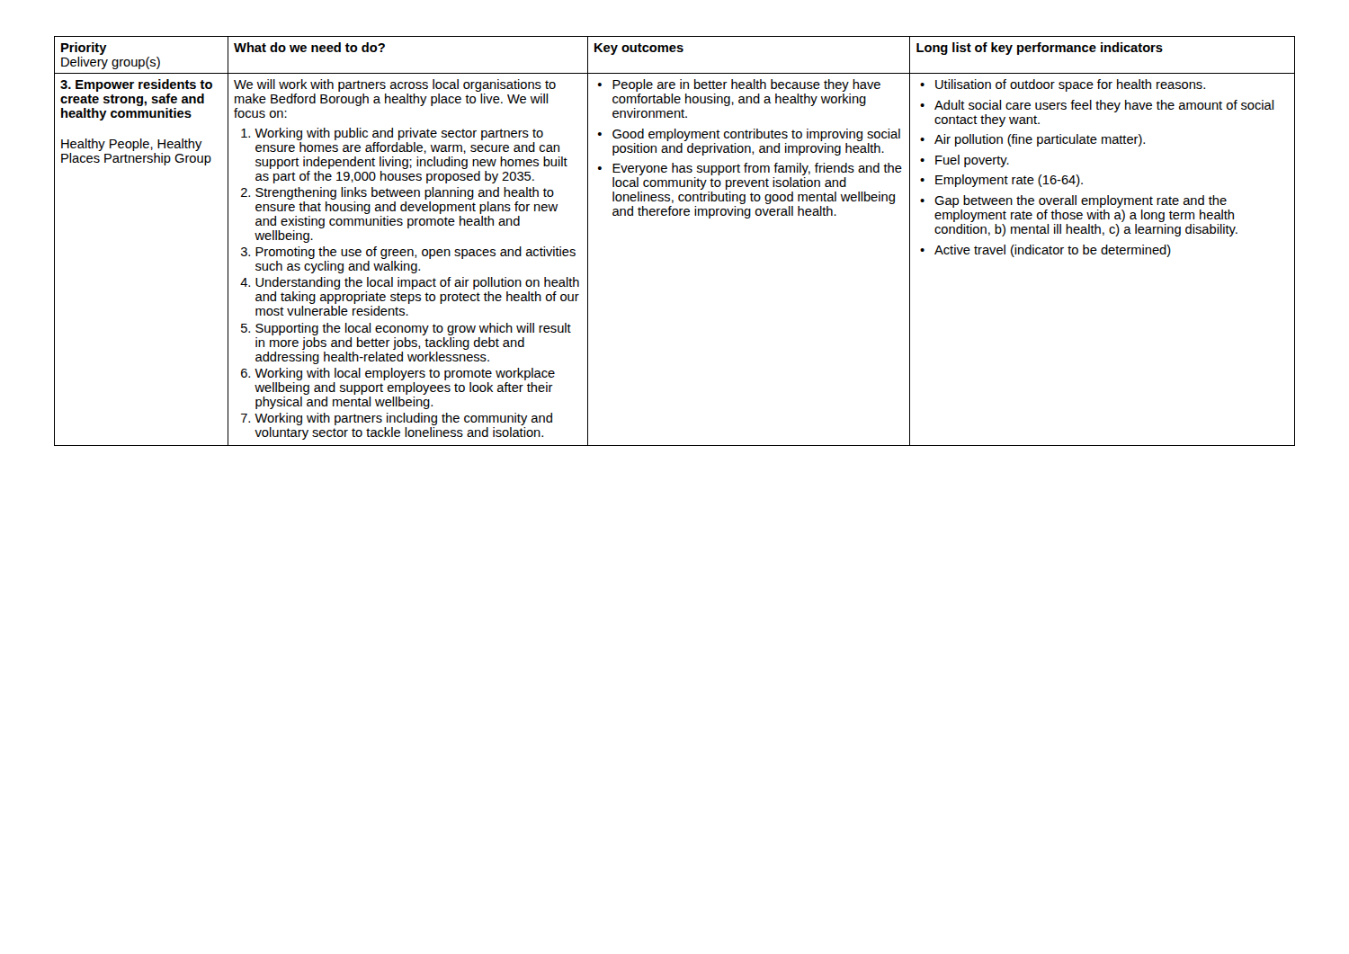| Priority Delivery group(s) | What do we need to do? | Key outcomes | Long list of key performance indicators |
| --- | --- | --- | --- |
| 3. Empower residents to create strong, safe and healthy communities Healthy People, Healthy Places Partnership Group | We will work with partners across local organisations to make Bedford Borough a healthy place to live. We will focus on: Working with public and private sector partners to ensure homes are affordable, warm, secure and can support independent living; including new homes built as part of the 19,000 houses proposed by 2035. Strengthening links between planning and health to ensure that housing and development plans for new and existing communities promote health and wellbeing. Promoting the use of green, open spaces and activities such as cycling and walking. Understanding the local impact of air pollution on health and taking appropriate steps to protect the health of our most vulnerable residents. Supporting the local economy to grow which will result in more jobs and better jobs, tackling debt and addressing health-related worklessness. Working with local employers to promote workplace wellbeing and support employees to look after their physical and mental wellbeing. Working with partners including the community and voluntary sector to tackle loneliness and isolation. | People are in better health because they have comfortable housing, and a healthy working environment. Good employment contributes to improving social position and deprivation, and improving health. Everyone has support from family, friends and the local community to prevent isolation and loneliness, contributing to good mental wellbeing and therefore improving overall health. | Utilisation of outdoor space for health reasons. Adult social care users feel they have the amount of social contact they want. Air pollution (fine particulate matter). Fuel poverty. Employment rate (16-64). Gap between the overall employment rate and the employment rate of those with a) a long term health condition, b) mental ill health, c) a learning disability. Active travel (indicator to be determined) |